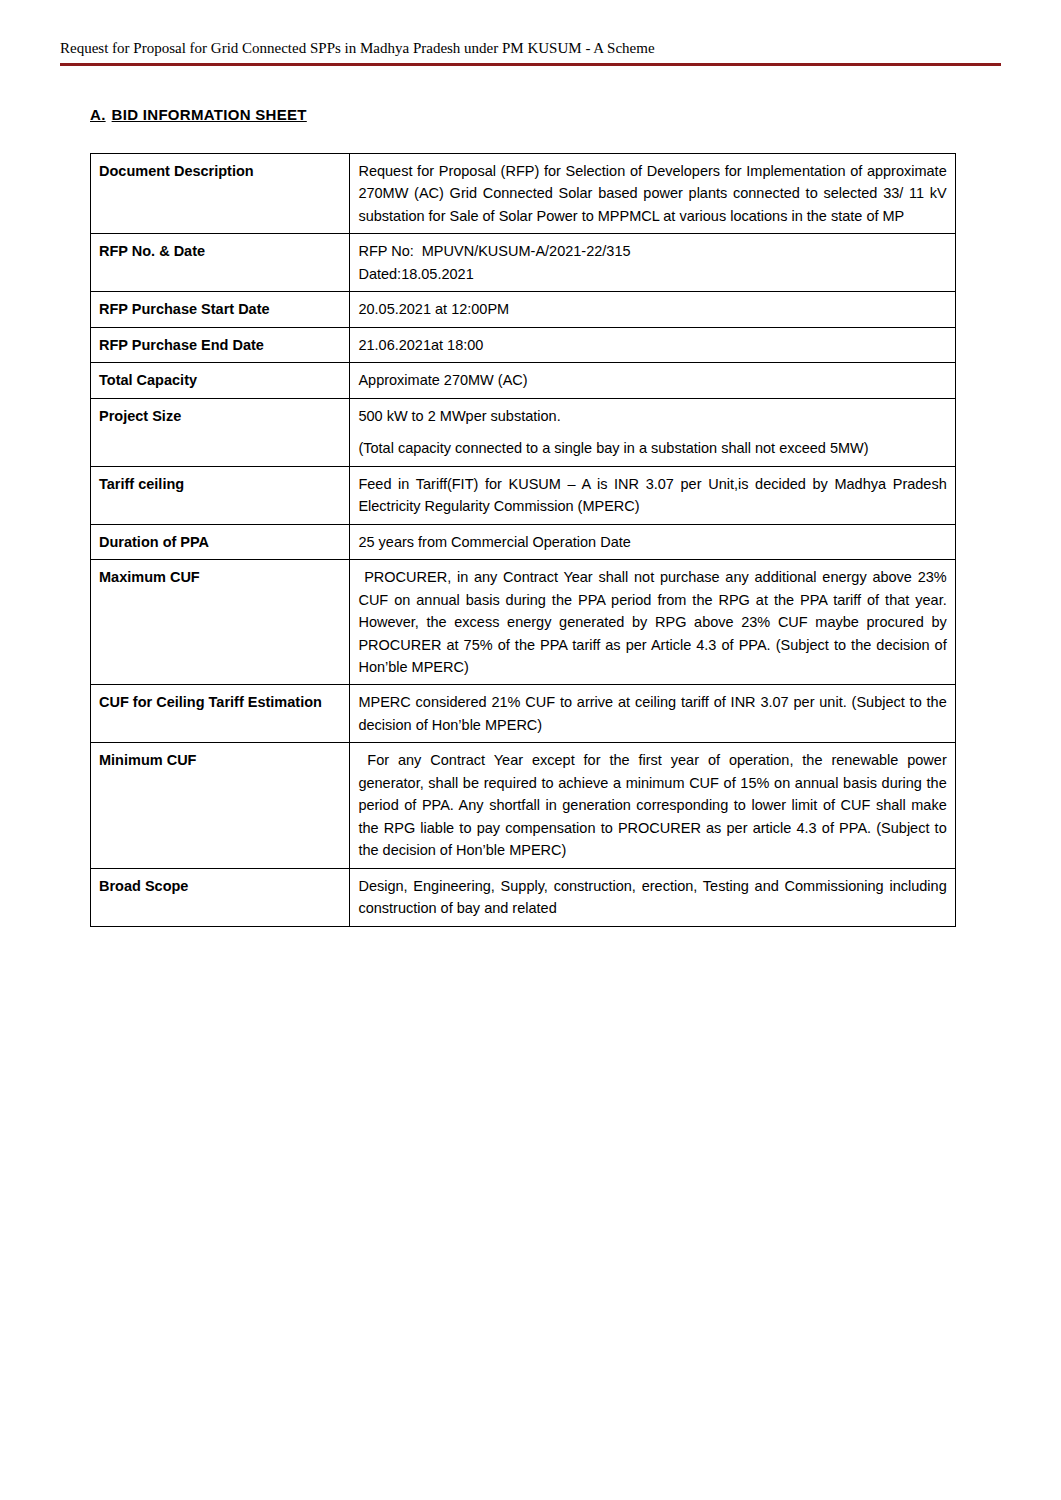Request for Proposal for Grid Connected SPPs in Madhya Pradesh under PM KUSUM - A Scheme
A. BID INFORMATION SHEET
| Document Description | Request for Proposal (RFP) for Selection of Developers for Implementation of approximate 270MW (AC) Grid Connected Solar based power plants connected to selected 33/ 11 kV substation for Sale of Solar Power to MPPMCL at various locations in the state of MP |
| RFP No. & Date | RFP No: MPUVN/KUSUM-A/2021-22/315 Dated:18.05.2021 |
| RFP Purchase Start Date | 20.05.2021 at 12:00PM |
| RFP Purchase End Date | 21.06.2021at 18:00 |
| Total Capacity | Approximate 270MW (AC) |
| Project Size | 500 kW to 2 MWper substation. (Total capacity connected to a single bay in a substation shall not exceed 5MW) |
| Tariff ceiling | Feed in Tariff(FIT) for KUSUM – A is INR 3.07 per Unit,is decided by Madhya Pradesh Electricity Regularity Commission (MPERC) |
| Duration of PPA | 25 years from Commercial Operation Date |
| Maximum CUF | PROCURER, in any Contract Year shall not purchase any additional energy above 23% CUF on annual basis during the PPA period from the RPG at the PPA tariff of that year. However, the excess energy generated by RPG above 23% CUF maybe procured by PROCURER at 75% of the PPA tariff as per Article 4.3 of PPA. (Subject to the decision of Hon’ble MPERC) |
| CUF for Ceiling Tariff Estimation | MPERC considered 21% CUF to arrive at ceiling tariff of INR 3.07 per unit. (Subject to the decision of Hon’ble MPERC) |
| Minimum CUF | For any Contract Year except for the first year of operation, the renewable power generator, shall be required to achieve a minimum CUF of 15% on annual basis during the period of PPA. Any shortfall in generation corresponding to lower limit of CUF shall make the RPG liable to pay compensation to PROCURER as per article 4.3 of PPA. (Subject to the decision of Hon’ble MPERC) |
| Broad Scope | Design, Engineering, Supply, construction, erection, Testing and Commissioning including construction of bay and related |